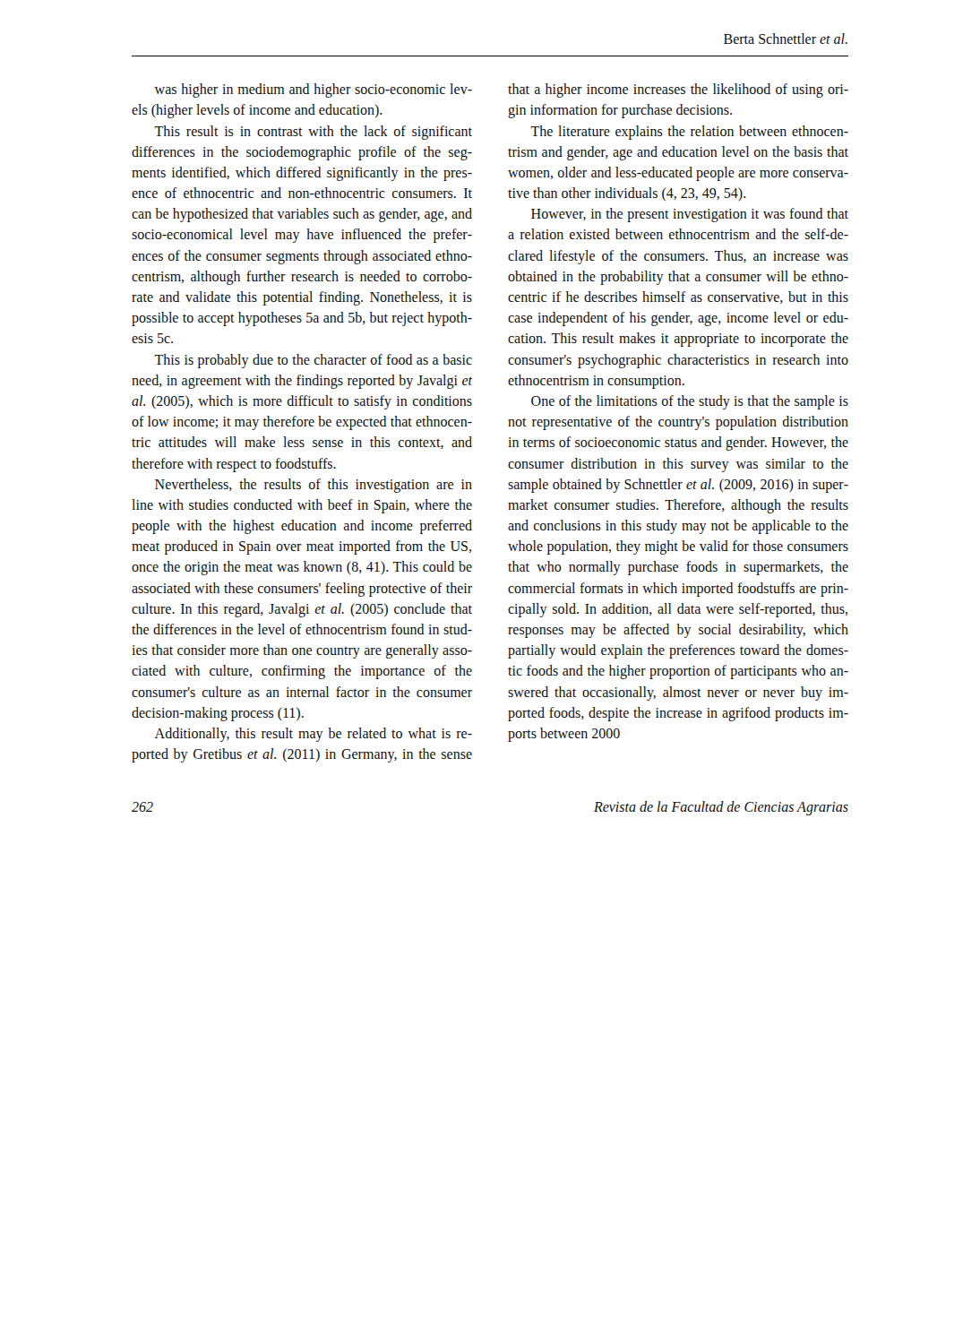Berta Schnettler et al.
was higher in medium and higher socio-economic levels (higher levels of income and education).
This result is in contrast with the lack of significant differences in the sociodemographic profile of the segments identified, which differed significantly in the presence of ethnocentric and non-ethnocentric consumers. It can be hypothesized that variables such as gender, age, and socio-economical level may have influenced the preferences of the consumer segments through associated ethnocentrism, although further research is needed to corroborate and validate this potential finding. Nonetheless, it is possible to accept hypotheses 5a and 5b, but reject hypothesis 5c.
This is probably due to the character of food as a basic need, in agreement with the findings reported by Javalgi et al. (2005), which is more difficult to satisfy in conditions of low income; it may therefore be expected that ethnocentric attitudes will make less sense in this context, and therefore with respect to foodstuffs.
Nevertheless, the results of this investigation are in line with studies conducted with beef in Spain, where the people with the highest education and income preferred meat produced in Spain over meat imported from the US, once the origin the meat was known (8, 41). This could be associated with these consumers' feeling protective of their culture. In this regard, Javalgi et al. (2005) conclude that the differences in the level of ethnocentrism found in studies that consider more than one country are generally associated with culture, confirming the importance of the consumer's culture as an internal factor in the consumer decision-making process (11).
Additionally, this result may be related to what is reported by Gretibus et al. (2011) in Germany, in the sense that a higher income increases the likelihood of using origin information for purchase decisions.
The literature explains the relation between ethnocentrism and gender, age and education level on the basis that women, older and less-educated people are more conservative than other individuals (4, 23, 49, 54).
However, in the present investigation it was found that a relation existed between ethnocentrism and the self-declared lifestyle of the consumers. Thus, an increase was obtained in the probability that a consumer will be ethnocentric if he describes himself as conservative, but in this case independent of his gender, age, income level or education. This result makes it appropriate to incorporate the consumer's psychographic characteristics in research into ethnocentrism in consumption.
One of the limitations of the study is that the sample is not representative of the country's population distribution in terms of socioeconomic status and gender. However, the consumer distribution in this survey was similar to the sample obtained by Schnettler et al. (2009, 2016) in supermarket consumer studies. Therefore, although the results and conclusions in this study may not be applicable to the whole population, they might be valid for those consumers that who normally purchase foods in supermarkets, the commercial formats in which imported foodstuffs are principally sold. In addition, all data were self-reported, thus, responses may be affected by social desirability, which partially would explain the preferences toward the domestic foods and the higher proportion of participants who answered that occasionally, almost never or never buy imported foods, despite the increase in agrifood products imports between 2000
262 Revista de la Facultad de Ciencias Agrarias